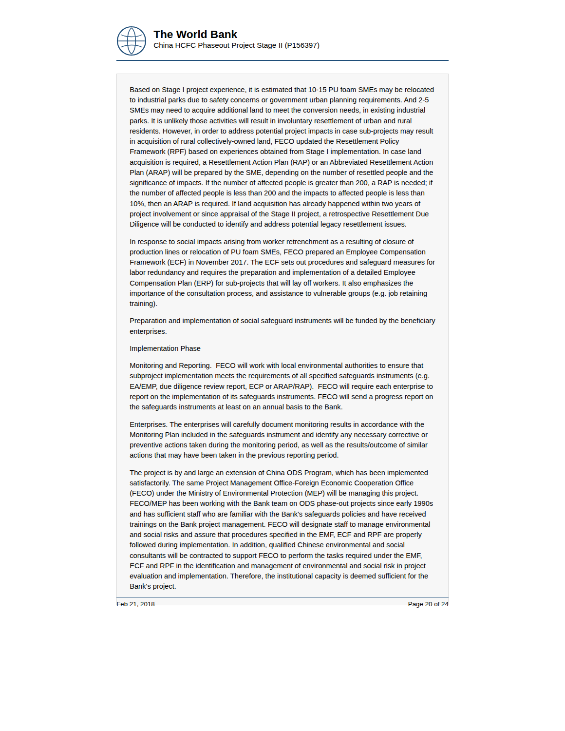The World Bank
China HCFC Phaseout Project Stage II (P156397)
Based on Stage I project experience, it is estimated that 10-15 PU foam SMEs may be relocated to industrial parks due to safety concerns or government urban planning requirements. And 2-5 SMEs may need to acquire additional land to meet the conversion needs, in existing industrial parks. It is unlikely those activities will result in involuntary resettlement of urban and rural residents. However, in order to address potential project impacts in case sub-projects may result in acquisition of rural collectively-owned land, FECO updated the Resettlement Policy Framework (RPF) based on experiences obtained from Stage I implementation. In case land acquisition is required, a Resettlement Action Plan (RAP) or an Abbreviated Resettlement Action Plan (ARAP) will be prepared by the SME, depending on the number of resettled people and the significance of impacts. If the number of affected people is greater than 200, a RAP is needed; if the number of affected people is less than 200 and the impacts to affected people is less than 10%, then an ARAP is required. If land acquisition has already happened within two years of project involvement or since appraisal of the Stage II project, a retrospective Resettlement Due Diligence will be conducted to identify and address potential legacy resettlement issues.
In response to social impacts arising from worker retrenchment as a resulting of closure of production lines or relocation of PU foam SMEs, FECO prepared an Employee Compensation Framework (ECF) in November 2017. The ECF sets out procedures and safeguard measures for labor redundancy and requires the preparation and implementation of a detailed Employee Compensation Plan (ERP) for sub-projects that will lay off workers. It also emphasizes the importance of the consultation process, and assistance to vulnerable groups (e.g. job retaining training).
Preparation and implementation of social safeguard instruments will be funded by the beneficiary enterprises.
Implementation Phase
Monitoring and Reporting. FECO will work with local environmental authorities to ensure that subproject implementation meets the requirements of all specified safeguards instruments (e.g. EA/EMP, due diligence review report, ECP or ARAP/RAP). FECO will require each enterprise to report on the implementation of its safeguards instruments. FECO will send a progress report on the safeguards instruments at least on an annual basis to the Bank.
Enterprises. The enterprises will carefully document monitoring results in accordance with the Monitoring Plan included in the safeguards instrument and identify any necessary corrective or preventive actions taken during the monitoring period, as well as the results/outcome of similar actions that may have been taken in the previous reporting period.
The project is by and large an extension of China ODS Program, which has been implemented satisfactorily. The same Project Management Office-Foreign Economic Cooperation Office (FECO) under the Ministry of Environmental Protection (MEP) will be managing this project. FECO/MEP has been working with the Bank team on ODS phase-out projects since early 1990s and has sufficient staff who are familiar with the Bank's safeguards policies and have received trainings on the Bank project management. FECO will designate staff to manage environmental and social risks and assure that procedures specified in the EMF, ECF and RPF are properly followed during implementation. In addition, qualified Chinese environmental and social consultants will be contracted to support FECO to perform the tasks required under the EMF, ECF and RPF in the identification and management of environmental and social risk in project evaluation and implementation. Therefore, the institutional capacity is deemed sufficient for the Bank's project.
Feb 21, 2018 Page 20 of 24